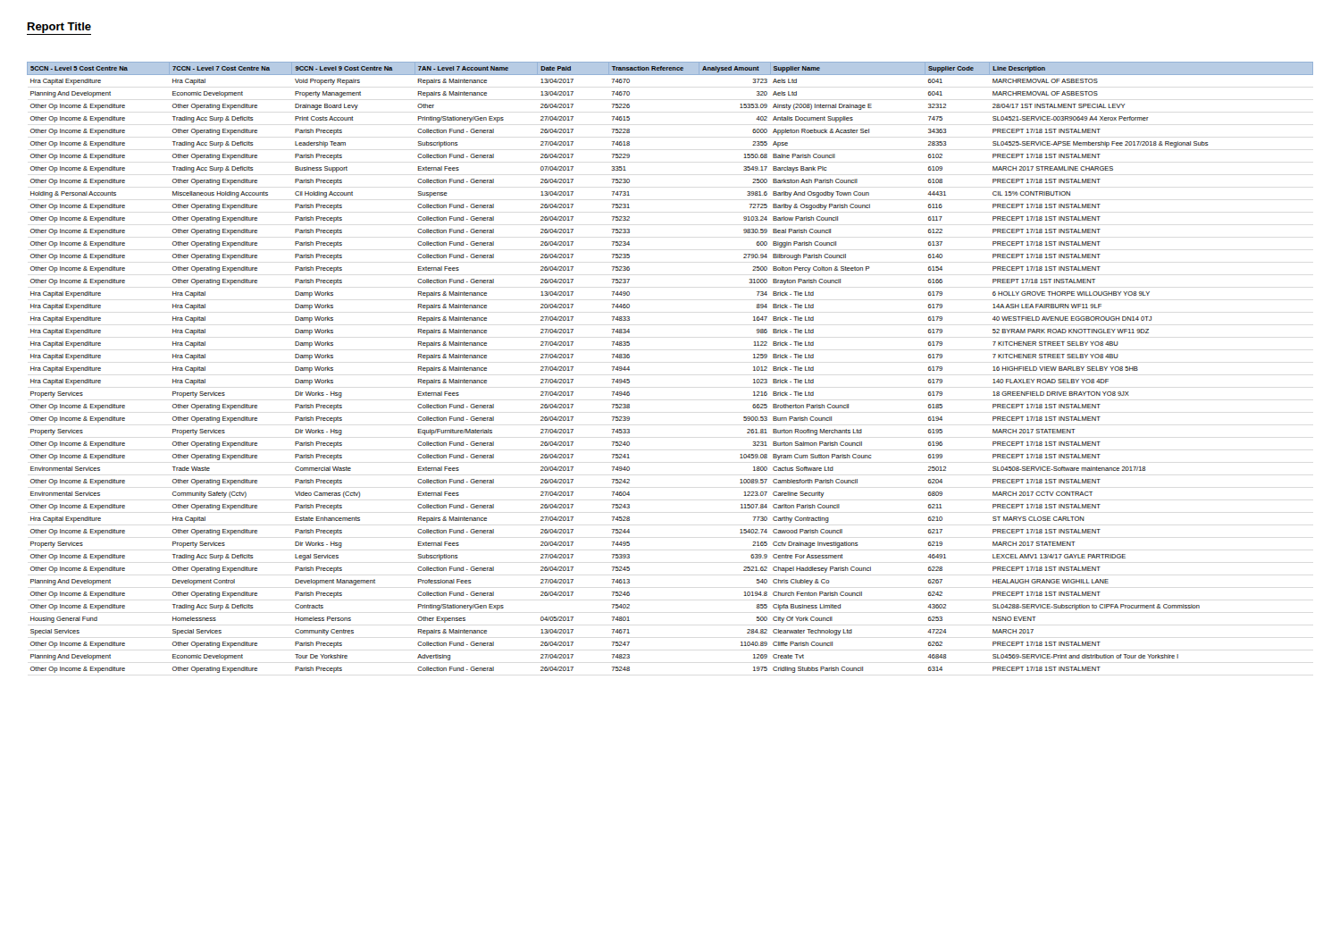Report Title
| 5CCN - Level 5 Cost Centre Na | 7CCN - Level 7 Cost Centre Na | 9CCN - Level 9 Cost Centre Na | 7AN - Level 7 Account Name | Date Paid | Transaction Reference | Analysed Amount | Supplier Name | Supplier Code | Line Description |
| --- | --- | --- | --- | --- | --- | --- | --- | --- | --- |
| Hra Capital Expenditure | Hra Capital | Void Property Repairs | Repairs & Maintenance | 13/04/2017 | 74670 | 3723 | Aels Ltd | 6041 | MARCHREMOVAL OF ASBESTOS |
| Planning And Development | Economic Development | Property Management | Repairs & Maintenance | 13/04/2017 | 74670 | 320 | Aels Ltd | 6041 | MARCHREMOVAL OF ASBESTOS |
| Other Op Income & Expenditure | Other Operating Expenditure | Drainage Board Levy | Other | 26/04/2017 | 75226 | 15353.09 | Ainsty (2008) Internal Drainage E | 32312 | 28/04/17 1ST INSTALMENT SPECIAL LEVY |
| Other Op Income & Expenditure | Trading Acc Surp & Deficits | Print Costs Account | Printing/Stationery/Gen Exps | 27/04/2017 | 74615 | 402 | Antalis Document Supplies | 7475 | SL04521-SERVICE-003R90649 A4 Xerox Performer |
| Other Op Income & Expenditure | Other Operating Expenditure | Parish Precepts | Collection Fund - General | 26/04/2017 | 75228 | 6000 | Appleton Roebuck & Acaster Sel | 34363 | PRECEPT 17/18 1ST INSTALMENT |
| Other Op Income & Expenditure | Trading Acc Surp & Deficits | Leadership Team | Subscriptions | 27/04/2017 | 74618 | 2355 | Apse | 28353 | SL04525-SERVICE-APSE Membership Fee 2017/2018 & Regional Subs |
| Other Op Income & Expenditure | Other Operating Expenditure | Parish Precepts | Collection Fund - General | 26/04/2017 | 75229 | 1550.68 | Balne Parish Council | 6102 | PRECEPT 17/18 1ST INSTALMENT |
| Other Op Income & Expenditure | Trading Acc Surp & Deficits | Business Support | External Fees | 07/04/2017 | 3351 | 3549.17 | Barclays Bank Plc | 6109 | MARCH 2017 STREAMLINE CHARGES |
| Other Op Income & Expenditure | Other Operating Expenditure | Parish Precepts | Collection Fund - General | 26/04/2017 | 75230 | 2500 | Barkston Ash Parish Council | 6108 | PRECEPT 17/18 1ST INSTALMENT |
| Holding & Personal Accounts | Miscellaneous Holding Accounts | Cil Holding Account | Suspense | 13/04/2017 | 74731 | 3981.6 | Barlby And Osgodby Town Coun | 44431 | CIL 15% CONTRIBUTION |
| Other Op Income & Expenditure | Other Operating Expenditure | Parish Precepts | Collection Fund - General | 26/04/2017 | 75231 | 72725 | Barlby & Osgodby Parish Counci | 6116 | PRECEPT 17/18 1ST INSTALMENT |
| Other Op Income & Expenditure | Other Operating Expenditure | Parish Precepts | Collection Fund - General | 26/04/2017 | 75232 | 9103.24 | Barlow Parish Council | 6117 | PRECEPT 17/18 1ST INSTALMENT |
| Other Op Income & Expenditure | Other Operating Expenditure | Parish Precepts | Collection Fund - General | 26/04/2017 | 75233 | 9830.59 | Beal Parish Council | 6122 | PRECEPT 17/18 1ST INSTALMENT |
| Other Op Income & Expenditure | Other Operating Expenditure | Parish Precepts | Collection Fund - General | 26/04/2017 | 75234 | 600 | Biggin Parish Council | 6137 | PRECEPT 17/18 1ST INSTALMENT |
| Other Op Income & Expenditure | Other Operating Expenditure | Parish Precepts | Collection Fund - General | 26/04/2017 | 75235 | 2790.94 | Bilbrough Parish Council | 6140 | PRECEPT 17/18 1ST INSTALMENT |
| Other Op Income & Expenditure | Other Operating Expenditure | Parish Precepts | External Fees | 26/04/2017 | 75236 | 2500 | Bolton Percy Colton & Steeton P | 6154 | PRECEPT 17/18 1ST INSTALMENT |
| Other Op Income & Expenditure | Other Operating Expenditure | Parish Precepts | Collection Fund - General | 26/04/2017 | 75237 | 31000 | Brayton Parish Council | 6166 | PREEPT 17/18 1ST INSTALMENT |
| Hra Capital Expenditure | Hra Capital | Damp Works | Repairs & Maintenance | 13/04/2017 | 74490 | 734 | Brick - Tie Ltd | 6179 | 6 HOLLY GROVE THORPE WILLOUGHBY YO8 9LY |
| Hra Capital Expenditure | Hra Capital | Damp Works | Repairs & Maintenance | 20/04/2017 | 74460 | 894 | Brick - Tie Ltd | 6179 | 14A ASH LEA FAIRBURN WF11 9LF |
| Hra Capital Expenditure | Hra Capital | Damp Works | Repairs & Maintenance | 27/04/2017 | 74833 | 1647 | Brick - Tie Ltd | 6179 | 40 WESTFIELD AVENUE EGGBOROUGH DN14 0TJ |
| Hra Capital Expenditure | Hra Capital | Damp Works | Repairs & Maintenance | 27/04/2017 | 74834 | 986 | Brick - Tie Ltd | 6179 | 52 BYRAM PARK ROAD KNOTTINGLEY WF11 9DZ |
| Hra Capital Expenditure | Hra Capital | Damp Works | Repairs & Maintenance | 27/04/2017 | 74835 | 1122 | Brick - Tie Ltd | 6179 | 7 KITCHENER STREET SELBY YO8 4BU |
| Hra Capital Expenditure | Hra Capital | Damp Works | Repairs & Maintenance | 27/04/2017 | 74836 | 1259 | Brick - Tie Ltd | 6179 | 7 KITCHENER STREET SELBY YO8 4BU |
| Hra Capital Expenditure | Hra Capital | Damp Works | Repairs & Maintenance | 27/04/2017 | 74944 | 1012 | Brick - Tie Ltd | 6179 | 16 HIGHFIELD VIEW BARLBY SELBY YO8 5HB |
| Hra Capital Expenditure | Hra Capital | Damp Works | Repairs & Maintenance | 27/04/2017 | 74945 | 1023 | Brick - Tie Ltd | 6179 | 140 FLAXLEY ROAD SELBY YO8 4DF |
| Property Services | Property Services | Dir Works - Hsg | External Fees | 27/04/2017 | 74946 | 1216 | Brick - Tie Ltd | 6179 | 18 GREENFIELD DRIVE BRAYTON YO8 9JX |
| Other Op Income & Expenditure | Other Operating Expenditure | Parish Precepts | Collection Fund - General | 26/04/2017 | 75238 | 6625 | Brotherton Parish Council | 6185 | PRECEPT 17/18 1ST INSTALMENT |
| Other Op Income & Expenditure | Other Operating Expenditure | Parish Precepts | Collection Fund - General | 26/04/2017 | 75239 | 5900.53 | Burn Parish Council | 6194 | PRECEPT 17/18 1ST INSTALMENT |
| Property Services | Property Services | Dir Works - Hsg | Equip/Furniture/Materials | 27/04/2017 | 74533 | 261.81 | Burton Roofing Merchants Ltd | 6195 | MARCH 2017 STATEMENT |
| Other Op Income & Expenditure | Other Operating Expenditure | Parish Precepts | Collection Fund - General | 26/04/2017 | 75240 | 3231 | Burton Salmon Parish Council | 6196 | PRECEPT 17/18 1ST INSTALMENT |
| Other Op Income & Expenditure | Other Operating Expenditure | Parish Precepts | Collection Fund - General | 26/04/2017 | 75241 | 10459.08 | Byram Cum Sutton Parish Counc | 6199 | PRECEPT 17/18 1ST INSTALMENT |
| Environmental Services | Trade Waste | Commercial Waste | External Fees | 20/04/2017 | 74940 | 1800 | Cactus Software Ltd | 25012 | SL04508-SERVICE-Software maintenance 2017/18 |
| Other Op Income & Expenditure | Other Operating Expenditure | Parish Precepts | Collection Fund - General | 26/04/2017 | 75242 | 10089.57 | Camblesforth Parish Council | 6204 | PRECEPT 17/18 1ST INSTALMENT |
| Environmental Services | Community Safety (Cctv) | Video Cameras (Cctv) | External Fees | 27/04/2017 | 74604 | 1223.07 | Careline Security | 6809 | MARCH 2017 CCTV CONTRACT |
| Other Op Income & Expenditure | Other Operating Expenditure | Parish Precepts | Collection Fund - General | 26/04/2017 | 75243 | 11507.84 | Carlton Parish Council | 6211 | PRECEPT 17/18 1ST INSTALMENT |
| Hra Capital Expenditure | Hra Capital | Estate Enhancements | Repairs & Maintenance | 27/04/2017 | 74528 | 7730 | Carthy Contracting | 6210 | ST MARYS CLOSE CARLTON |
| Other Op Income & Expenditure | Other Operating Expenditure | Parish Precepts | Collection Fund - General | 26/04/2017 | 75244 | 15402.74 | Cawood Parish Council | 6217 | PRECEPT 17/18 1ST INSTALMENT |
| Property Services | Property Services | Dir Works - Hsg | External Fees | 20/04/2017 | 74495 | 2165 | Cctv Drainage Investigations | 6219 | MARCH 2017 STATEMENT |
| Other Op Income & Expenditure | Trading Acc Surp & Deficits | Legal Services | Subscriptions | 27/04/2017 | 75393 | 639.9 | Centre For Assessment | 46491 | LEXCEL AMV1 13/4/17 GAYLE PARTRIDGE |
| Other Op Income & Expenditure | Other Operating Expenditure | Parish Precepts | Collection Fund - General | 26/04/2017 | 75245 | 2521.62 | Chapel Haddlesey Parish Counci | 6228 | PRECEPT 17/18 1ST INSTALMENT |
| Planning And Development | Development Control | Development Management | Professional Fees | 27/04/2017 | 74613 | 540 | Chris Clubley & Co | 6267 | HEALAUGH GRANGE WIGHILL LANE |
| Other Op Income & Expenditure | Other Operating Expenditure | Parish Precepts | Collection Fund - General | 26/04/2017 | 75246 | 10194.8 | Church Fenton Parish Council | 6242 | PRECEPT 17/18 1ST INSTALMENT |
| Other Op Income & Expenditure | Trading Acc Surp & Deficits | Contracts | Printing/Stationery/Gen Exps | | 75402 | 855 | Cipfa Business Limited | 43602 | SL04288-SERVICE-Subscription to CIPFA Procurment & Commission |
| Housing General Fund | Homelessness | Homeless Persons | Other Expenses | 04/05/2017 | 74801 | 500 | City Of York Council | 6253 | NSNO EVENT |
| Special Services | Special Services | Community Centres | Repairs & Maintenance | 13/04/2017 | 74671 | 284.82 | Clearwater Technology Ltd | 47224 | MARCH 2017 |
| Other Op Income & Expenditure | Other Operating Expenditure | Parish Precepts | Collection Fund - General | 26/04/2017 | 75247 | 11040.89 | Cliffe Parish Council | 6262 | PRECEPT 17/18 1ST INSTALMENT |
| Planning And Development | Economic Development | Tour De Yorkshire | Advertising | 27/04/2017 | 74823 | 1269 | Create Tvt | 46848 | SL04569-SERVICE-Print and distribution of Tour de Yorkshire l |
| Other Op Income & Expenditure | Other Operating Expenditure | Parish Precepts | Collection Fund - General | 26/04/2017 | 75248 | 1975 | Cridling Stubbs Parish Council | 6314 | PRECEPT 17/18 1ST INSTALMENT |